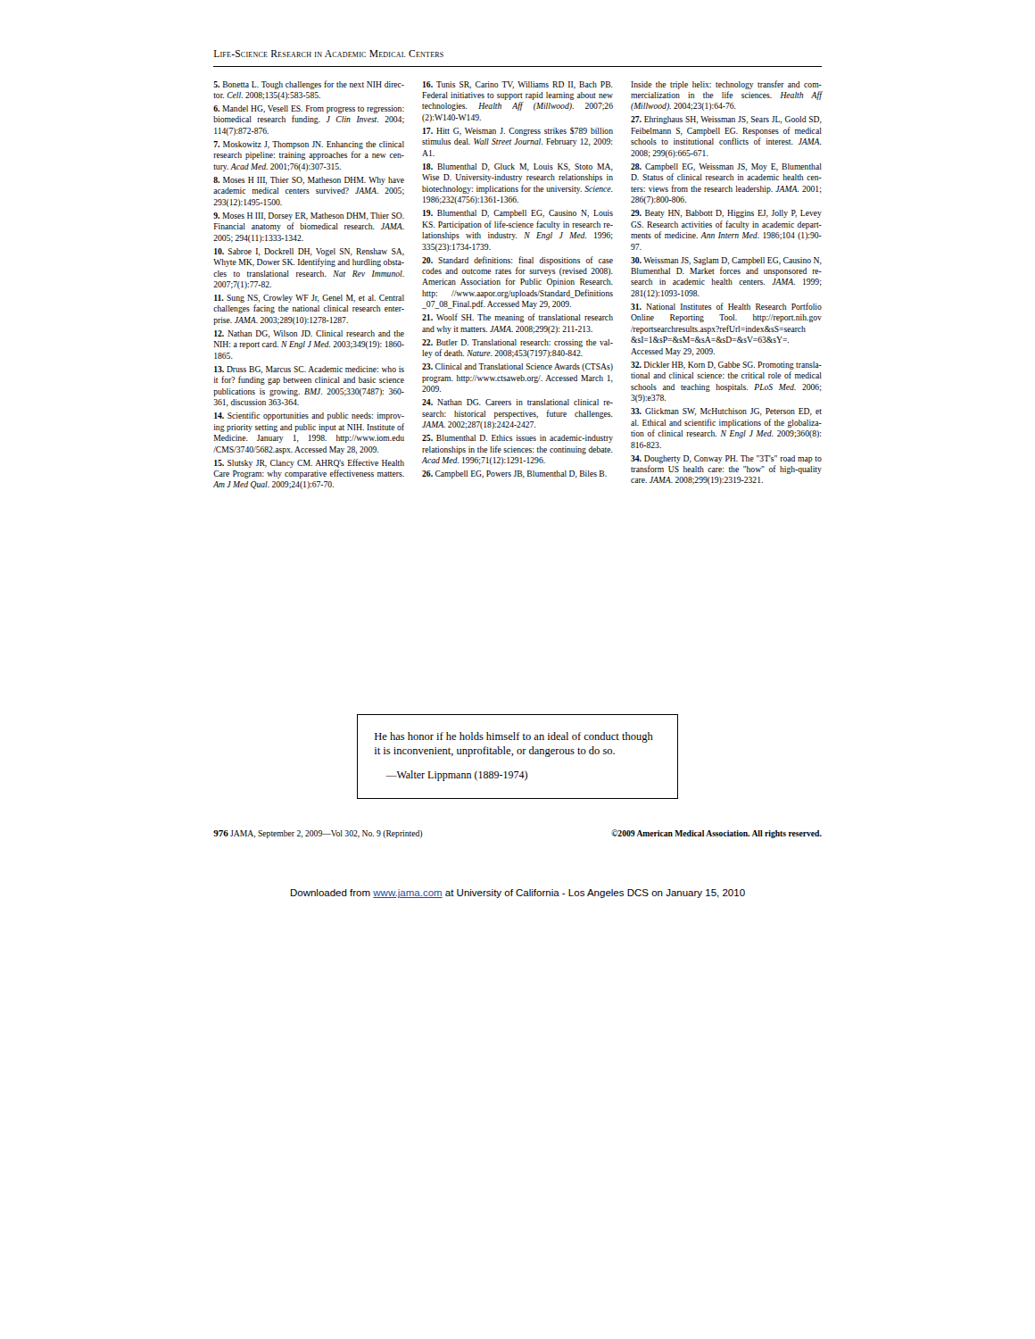Life-Science Research in Academic Medical Centers
5. Bonetta L. Tough challenges for the next NIH director. Cell. 2008;135(4):583-585.
6. Mandel HG, Vesell ES. From progress to regression: biomedical research funding. J Clin Invest. 2004; 114(7):872-876.
7. Moskowitz J, Thompson JN. Enhancing the clinical research pipeline: training approaches for a new century. Acad Med. 2001;76(4):307-315.
8. Moses H III, Thier SO, Matheson DHM. Why have academic medical centers survived? JAMA. 2005; 293(12):1495-1500.
9. Moses H III, Dorsey ER, Matheson DHM, Thier SO. Financial anatomy of biomedical research. JAMA. 2005; 294(11):1333-1342.
10. Sabroe I, Dockrell DH, Vogel SN, Renshaw SA, Whyte MK, Dower SK. Identifying and hurdling obstacles to translational research. Nat Rev Immunol. 2007;7(1):77-82.
11. Sung NS, Crowley WF Jr, Genel M, et al. Central challenges facing the national clinical research enterprise. JAMA. 2003;289(10):1278-1287.
12. Nathan DG, Wilson JD. Clinical research and the NIH: a report card. N Engl J Med. 2003;349(19): 1860-1865.
13. Druss BG, Marcus SC. Academic medicine: who is it for? funding gap between clinical and basic science publications is growing. BMJ. 2005;330(7487): 360-361, discussion 363-364.
14. Scientific opportunities and public needs: improving priority setting and public input at NIH. Institute of Medicine. January 1, 1998. http://www.iom.edu /CMS/3740/5682.aspx. Accessed May 28, 2009.
15. Slutsky JR, Clancy CM. AHRQ's Effective Health Care Program: why comparative effectiveness matters. Am J Med Qual. 2009;24(1):67-70.
16. Tunis SR, Carino TV, Williams RD II, Bach PB. Federal initiatives to support rapid learning about new technologies. Health Aff (Millwood). 2007;26 (2):W140-W149.
17. Hitt G, Weisman J. Congress strikes $789 billion stimulus deal. Wall Street Journal. February 12, 2009: A1.
18. Blumenthal D, Gluck M, Louis KS, Stoto MA, Wise D. University-industry research relationships in biotechnology: implications for the university. Science. 1986;232(4756):1361-1366.
19. Blumenthal D, Campbell EG, Causino N, Louis KS. Participation of life-science faculty in research relationships with industry. N Engl J Med. 1996; 335(23):1734-1739.
20. Standard definitions: final dispositions of case codes and outcome rates for surveys (revised 2008). American Association for Public Opinion Research. http: //www.aapor.org/uploads/Standard_Definitions _07_08_Final.pdf. Accessed May 29, 2009.
21. Woolf SH. The meaning of translational research and why it matters. JAMA. 2008;299(2): 211-213.
22. Butler D. Translational research: crossing the valley of death. Nature. 2008;453(7197):840-842.
23. Clinical and Translational Science Awards (CTSAs) program. http://www.ctsaweb.org/. Accessed March 1, 2009.
24. Nathan DG. Careers in translational clinical research: historical perspectives, future challenges. JAMA. 2002;287(18):2424-2427.
25. Blumenthal D. Ethics issues in academic-industry relationships in the life sciences: the continuing debate. Acad Med. 1996;71(12):1291-1296.
26. Campbell EG, Powers JB, Blumenthal D, Biles B.
Inside the triple helix: technology transfer and commercialization in the life sciences. Health Aff (Millwood). 2004;23(1):64-76.
27. Ehringhaus SH, Weissman JS, Sears JL, Goold SD, Feibelmann S, Campbell EG. Responses of medical schools to institutional conflicts of interest. JAMA. 2008; 299(6):665-671.
28. Campbell EG, Weissman JS, Moy E, Blumenthal D. Status of clinical research in academic health centers: views from the research leadership. JAMA. 2001; 286(7):800-806.
29. Beaty HN, Babbott D, Higgins EJ, Jolly P, Levey GS. Research activities of faculty in academic departments of medicine. Ann Intern Med. 1986;104 (1):90-97.
30. Weissman JS, Saglam D, Campbell EG, Causino N, Blumenthal D. Market forces and unsponsored research in academic health centers. JAMA. 1999; 281(12):1093-1098.
31. National Institutes of Health Research Portfolio Online Reporting Tool. http://report.nih.gov /reportsearchresults.aspx?refUrl=index&sS=search &sI=1&sP=&sM=&sA=&sD=&sV=63&sY=. Accessed May 29, 2009.
32. Dickler HB, Korn D, Gabbe SG. Promoting translational and clinical science: the critical role of medical schools and teaching hospitals. PLoS Med. 2006; 3(9):e378.
33. Glickman SW, McHutchison JG, Peterson ED, et al. Ethical and scientific implications of the globalization of clinical research. N Engl J Med. 2009;360(8): 816-823.
34. Dougherty D, Conway PH. The "3T's" road map to transform US health care: the "how" of high-quality care. JAMA. 2008;299(19):2319-2321.
He has honor if he holds himself to an ideal of conduct though it is inconvenient, unprofitable, or dangerous to do so.
—Walter Lippmann (1889-1974)
976 JAMA, September 2, 2009—Vol 302, No. 9 (Reprinted)
©2009 American Medical Association. All rights reserved.
Downloaded from www.jama.com at University of California - Los Angeles DCS on January 15, 2010